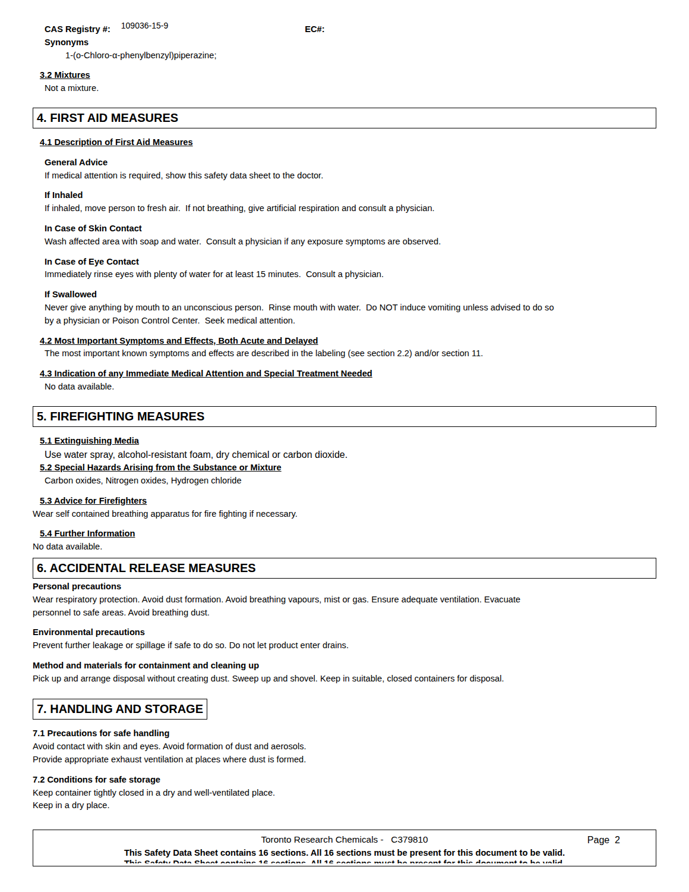CAS Registry #: 109036-15-9 EC#:
Synonyms
1-(o-Chloro-α-phenylbenzyl)piperazine;
3.2 Mixtures
Not a mixture.
4. FIRST AID MEASURES
4.1 Description of First Aid Measures
General Advice
If medical attention is required, show this safety data sheet to the doctor.
If Inhaled
If inhaled, move person to fresh air. If not breathing, give artificial respiration and consult a physician.
In Case of Skin Contact
Wash affected area with soap and water. Consult a physician if any exposure symptoms are observed.
In Case of Eye Contact
Immediately rinse eyes with plenty of water for at least 15 minutes. Consult a physician.
If Swallowed
Never give anything by mouth to an unconscious person. Rinse mouth with water. Do NOT induce vomiting unless advised to do so
by a physician or Poison Control Center. Seek medical attention.
4.2 Most Important Symptoms and Effects, Both Acute and Delayed
The most important known symptoms and effects are described in the labeling (see section 2.2) and/or section 11.
4.3 Indication of any Immediate Medical Attention and Special Treatment Needed
No data available.
5. FIREFIGHTING MEASURES
5.1 Extinguishing Media
Use water spray, alcohol-resistant foam, dry chemical or carbon dioxide.
5.2 Special Hazards Arising from the Substance or Mixture
Carbon oxides, Nitrogen oxides, Hydrogen chloride
5.3 Advice for Firefighters
Wear self contained breathing apparatus for fire fighting if necessary.
5.4 Further Information
No data available.
6. ACCIDENTAL RELEASE MEASURES
Personal precautions
Wear respiratory protection. Avoid dust formation. Avoid breathing vapours, mist or gas. Ensure adequate ventilation. Evacuate
personnel to safe areas. Avoid breathing dust.
Environmental precautions
Prevent further leakage or spillage if safe to do so. Do not let product enter drains.
Method and materials for containment and cleaning up
Pick up and arrange disposal without creating dust. Sweep up and shovel. Keep in suitable, closed containers for disposal.
7. HANDLING AND STORAGE
7.1 Precautions for safe handling
Avoid contact with skin and eyes. Avoid formation of dust and aerosols.
Provide appropriate exhaust ventilation at places where dust is formed.
7.2 Conditions for safe storage
Keep container tightly closed in a dry and well-ventilated place.
Keep in a dry place.
Toronto Research Chemicals - C379810
Page 2
This Safety Data Sheet contains 16 sections. All 16 sections must be present for this document to be valid.
This Safety Data Sheet contains 16 sections. All 16 sections must be present for this document to be valid.